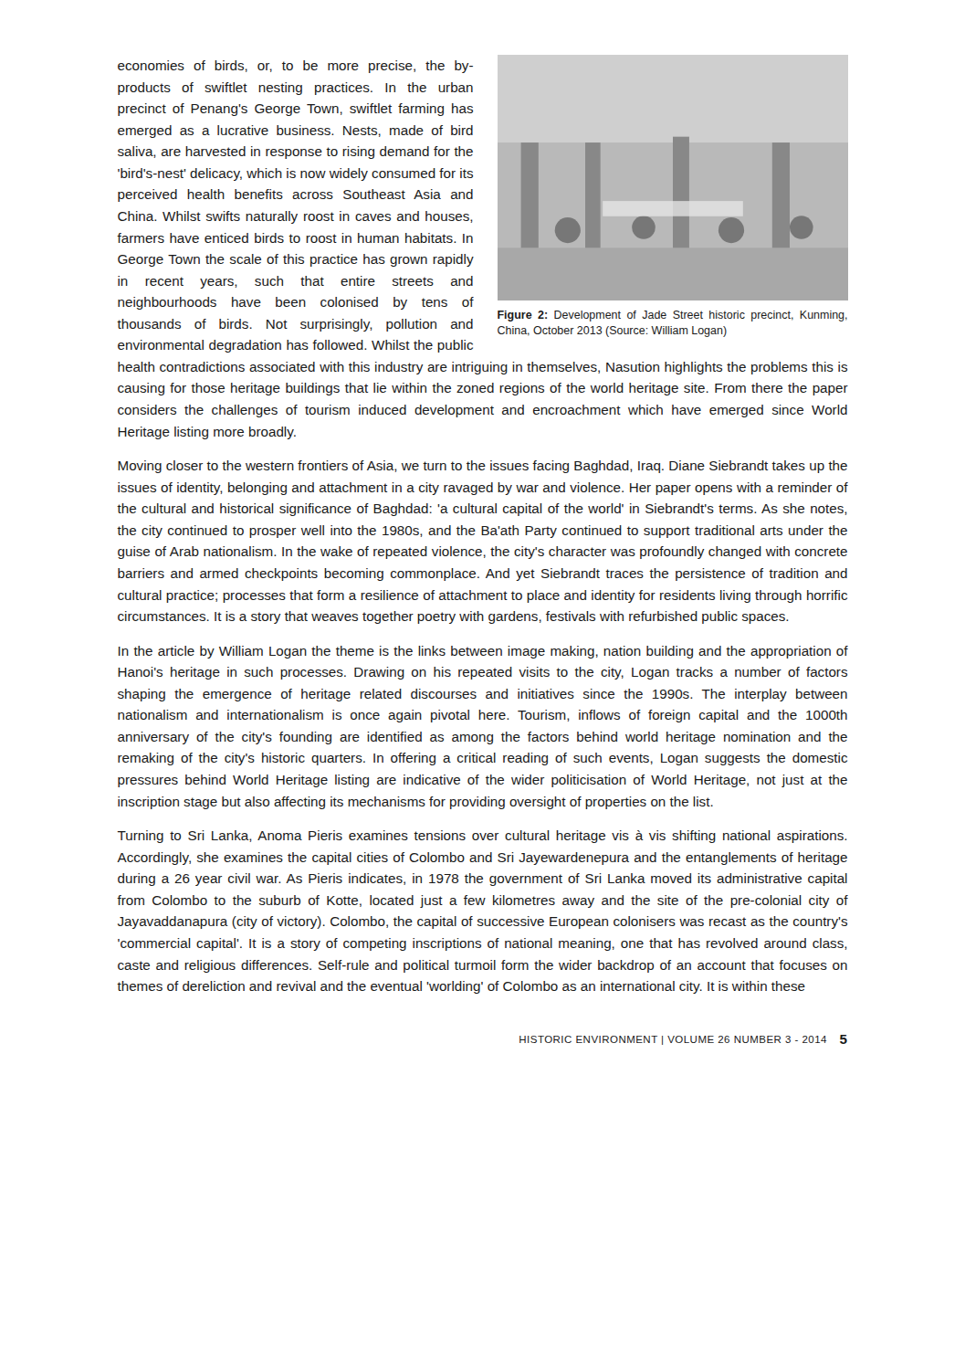Figure 2: Development of Jade Street historic precinct, Kunming, China, October 2013 (Source: William Logan)
economies of birds, or, to be more precise, the by-products of swiftlet nesting practices. In the urban precinct of Penang's George Town, swiftlet farming has emerged as a lucrative business. Nests, made of bird saliva, are harvested in response to rising demand for the 'bird's-nest' delicacy, which is now widely consumed for its perceived health benefits across Southeast Asia and China. Whilst swifts naturally roost in caves and houses, farmers have enticed birds to roost in human habitats. In George Town the scale of this practice has grown rapidly in recent years, such that entire streets and neighbourhoods have been colonised by tens of thousands of birds. Not surprisingly, pollution and environmental degradation has followed. Whilst the public health contradictions associated with this industry are intriguing in themselves, Nasution highlights the problems this is causing for those heritage buildings that lie within the zoned regions of the world heritage site. From there the paper considers the challenges of tourism induced development and encroachment which have emerged since World Heritage listing more broadly.
Moving closer to the western frontiers of Asia, we turn to the issues facing Baghdad, Iraq. Diane Siebrandt takes up the issues of identity, belonging and attachment in a city ravaged by war and violence. Her paper opens with a reminder of the cultural and historical significance of Baghdad: 'a cultural capital of the world' in Siebrandt's terms. As she notes, the city continued to prosper well into the 1980s, and the Ba'ath Party continued to support traditional arts under the guise of Arab nationalism. In the wake of repeated violence, the city's character was profoundly changed with concrete barriers and armed checkpoints becoming commonplace. And yet Siebrandt traces the persistence of tradition and cultural practice; processes that form a resilience of attachment to place and identity for residents living through horrific circumstances. It is a story that weaves together poetry with gardens, festivals with refurbished public spaces.
In the article by William Logan the theme is the links between image making, nation building and the appropriation of Hanoi's heritage in such processes. Drawing on his repeated visits to the city, Logan tracks a number of factors shaping the emergence of heritage related discourses and initiatives since the 1990s. The interplay between nationalism and internationalism is once again pivotal here. Tourism, inflows of foreign capital and the 1000th anniversary of the city's founding are identified as among the factors behind world heritage nomination and the remaking of the city's historic quarters. In offering a critical reading of such events, Logan suggests the domestic pressures behind World Heritage listing are indicative of the wider politicisation of World Heritage, not just at the inscription stage but also affecting its mechanisms for providing oversight of properties on the list.
Turning to Sri Lanka, Anoma Pieris examines tensions over cultural heritage vis à vis shifting national aspirations. Accordingly, she examines the capital cities of Colombo and Sri Jayewardenepura and the entanglements of heritage during a 26 year civil war. As Pieris indicates, in 1978 the government of Sri Lanka moved its administrative capital from Colombo to the suburb of Kotte, located just a few kilometres away and the site of the pre-colonial city of Jayavaddanapura (city of victory). Colombo, the capital of successive European colonisers was recast as the country's 'commercial capital'. It is a story of competing inscriptions of national meaning, one that has revolved around class, caste and religious differences. Self-rule and political turmoil form the wider backdrop of an account that focuses on themes of dereliction and revival and the eventual 'worlding' of Colombo as an international city. It is within these
HISTORIC ENVIRONMENT | VOLUME 26 NUMBER 3 - 2014 5